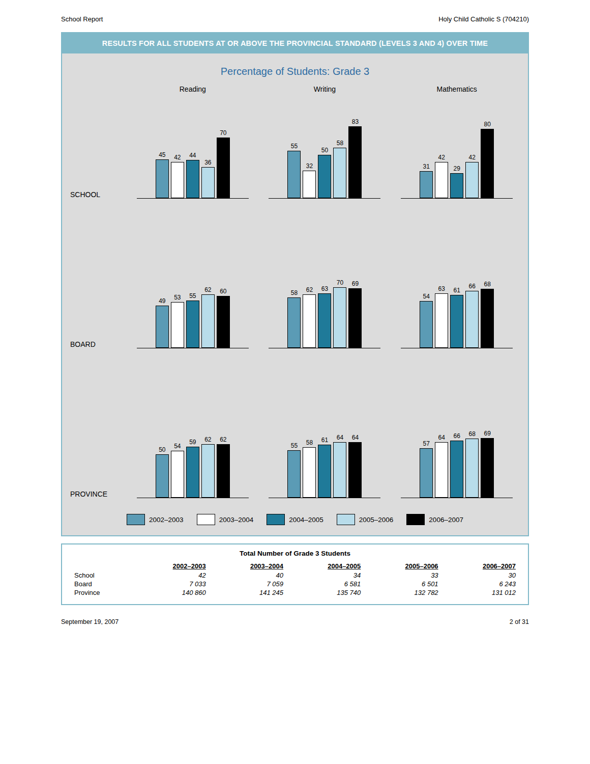School Report
Holy Child Catholic S (704210)
RESULTS FOR ALL STUDENTS AT OR ABOVE THE PROVINCIAL STANDARD (LEVELS 3 AND 4) OVER TIME
Percentage of Students: Grade 3
| | Reading | Writing | Mathematics |
| SCHOOL | 45 42 44 36 70 | 55 32 50 58 83 | 31 42 29 42 80 |
| BOARD | 49 53 55 62 60 | 58 62 63 70 69 | 54 63 61 66 68 |
| PROVINCE | 50 54 59 62 62 | 55 58 61 64 64 | 57 64 66 68 69 |
2002–2003
2003–2004
2004–2005
2005–2006
2006–2007
Total Number of Grade 3 Students
| | 2002–2003 | 2003–2004 | 2004–2005 | 2005–2006 | 2006–2007 |
| --- | --- | --- | --- | --- | --- |
| School | 42 | 40 | 34 | 33 | 30 |
| Board | 7 033 | 7 059 | 6 581 | 6 501 | 6 243 |
| Province | 140 860 | 141 245 | 135 740 | 132 782 | 131 012 |
September 19, 2007
2 of 31